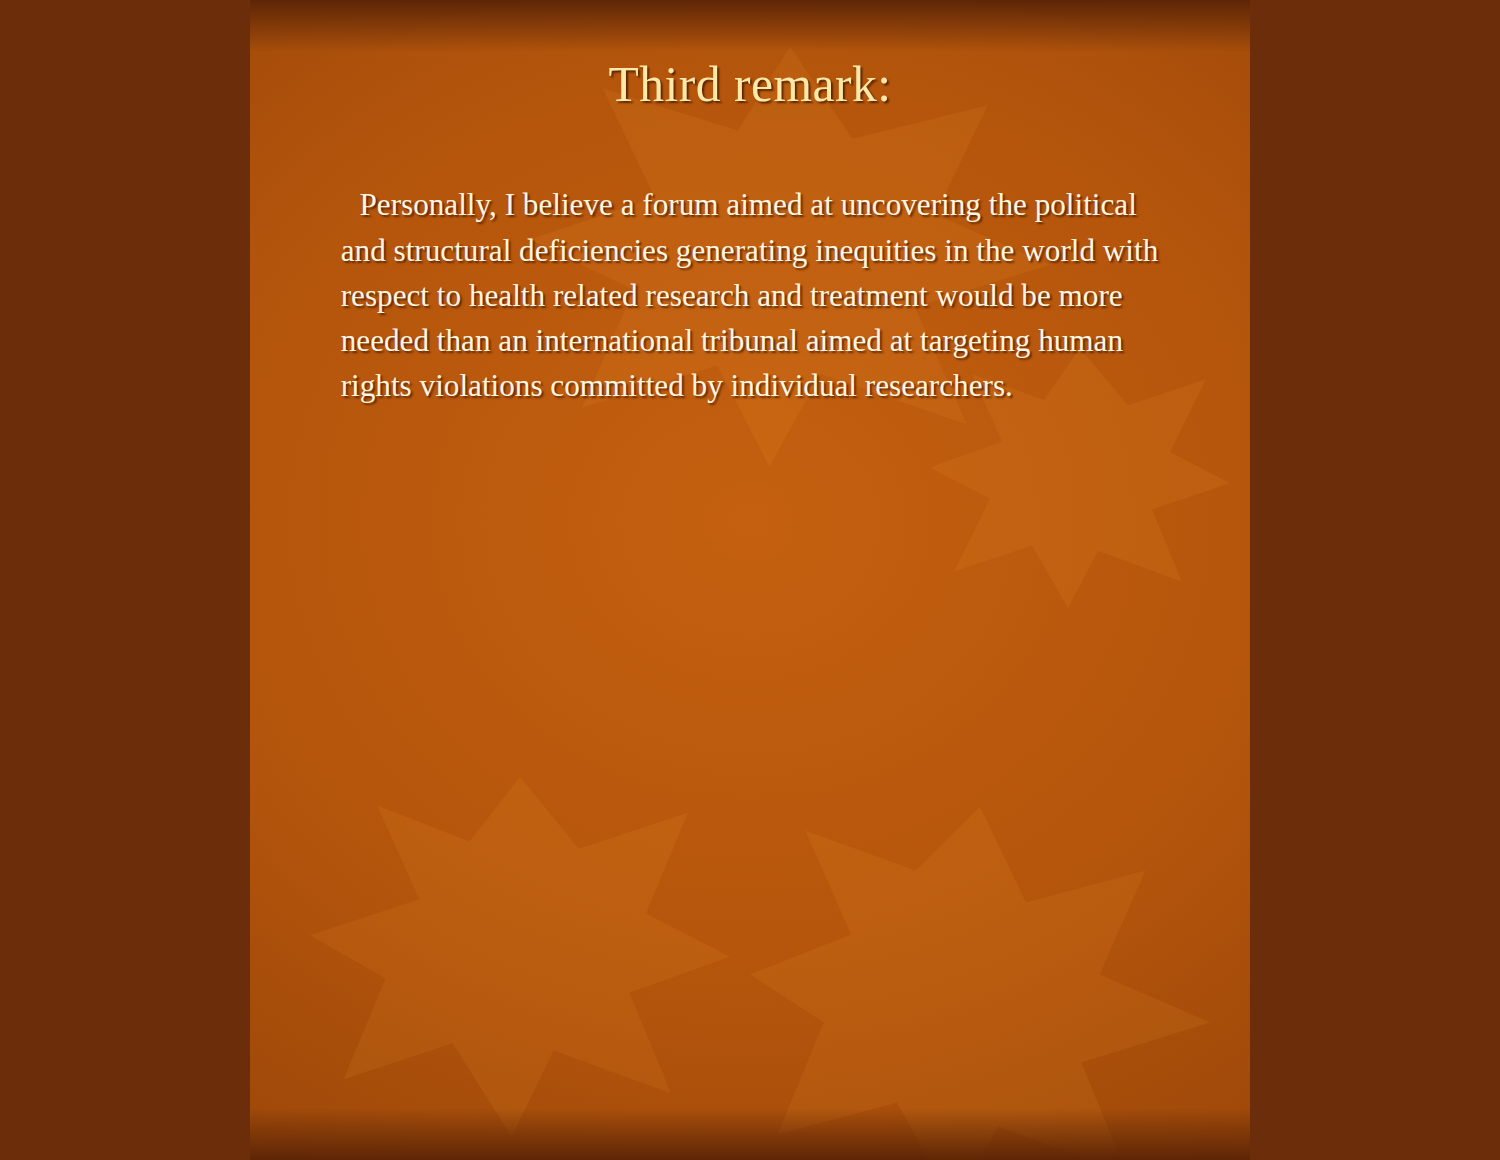Third remark:
Personally, I believe a forum aimed at uncovering the political and structural deficiencies generating inequities in the world with respect to health related research and treatment would be more needed than an international tribunal aimed at targeting human rights violations committed by individual researchers.